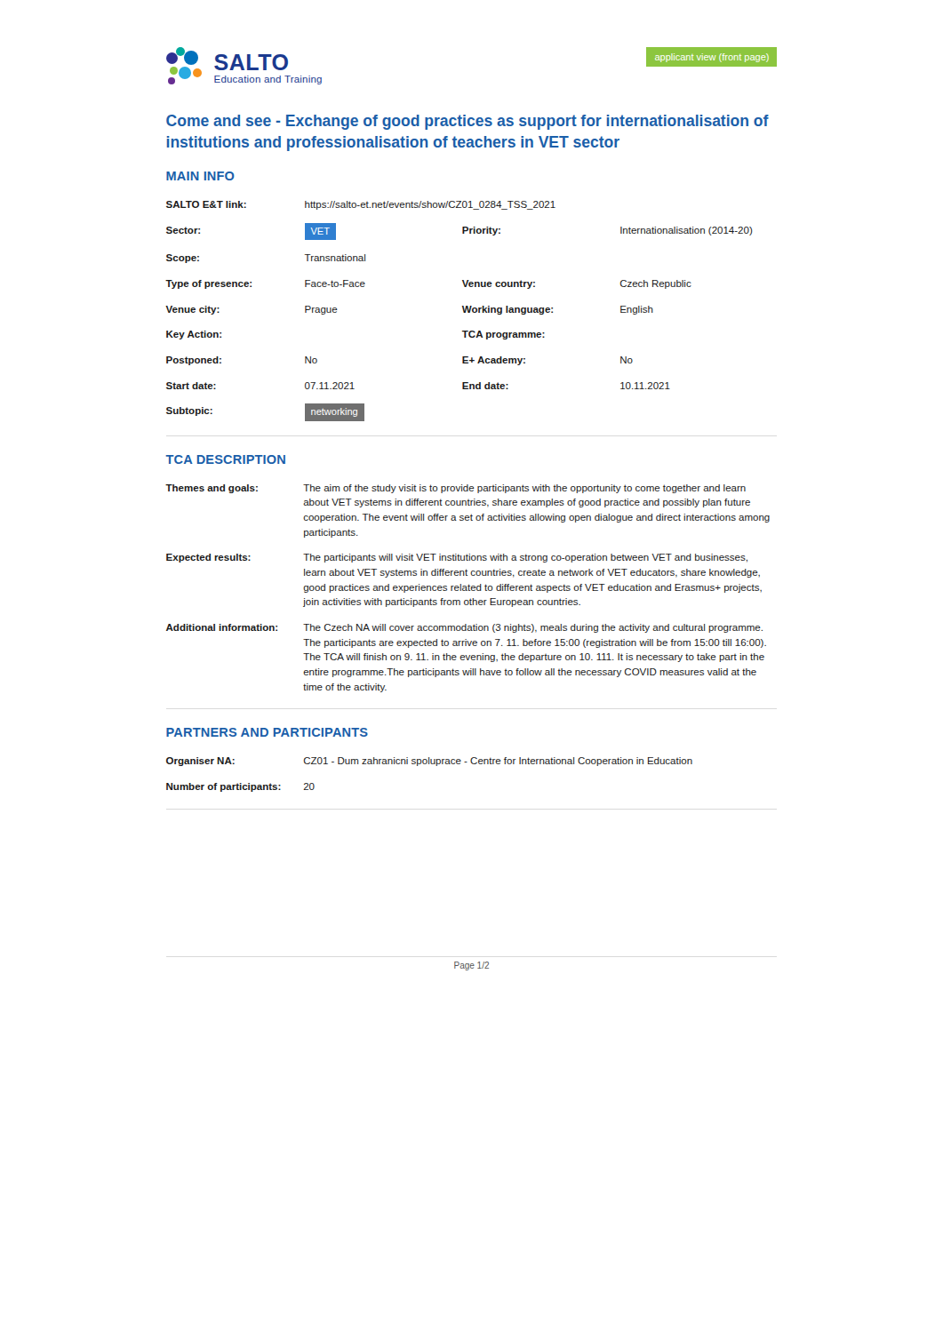SALTO
Education and Training
applicant view (front page)
Come and see - Exchange of good practices as support for internationalisation of institutions and professionalisation of teachers in VET sector
MAIN INFO
| SALTO E&T link: | https://salto-et.net/events/show/CZ01_0284_TSS_2021 |
| Sector: | VET | Priority: | Internationalisation (2014-20) |
| Scope: | Transnational | | |
| Type of presence: | Face-to-Face | Venue country: | Czech Republic |
| Venue city: | Prague | Working language: | English |
| Key Action: | | TCA programme: | |
| Postponed: | No | E+ Academy: | No |
| Start date: | 07.11.2021 | End date: | 10.11.2021 |
| Subtopic: | networking |
TCA DESCRIPTION
| Themes and goals: | The aim of the study visit is to provide participants with the opportunity to come together and learn about VET systems in different countries, share examples of good practice and possibly plan future cooperation. The event will offer a set of activities allowing open dialogue and direct interactions among participants. |
| Expected results: | The participants will visit VET institutions with a strong co-operation between VET and businesses, learn about VET systems in different countries, create a network of VET educators, share knowledge, good practices and experiences related to different aspects of VET education and Erasmus+ projects, join activities with participants from other European countries. |
| Additional information: | The Czech NA will cover accommodation (3 nights), meals during the activity and cultural programme. The participants are expected to arrive on 7. 11. before 15:00 (registration will be from 15:00 till 16:00). The TCA will finish on 9. 11. in the evening, the departure on 10. 111. It is necessary to take part in the entire programme.The participants will have to follow all the necessary COVID measures valid at the time of the activity. |
PARTNERS AND PARTICIPANTS
| Organiser NA: | CZ01 - Dum zahranicni spoluprace - Centre for International Cooperation in Education |
| Number of participants: | 20 |
Page 1/2